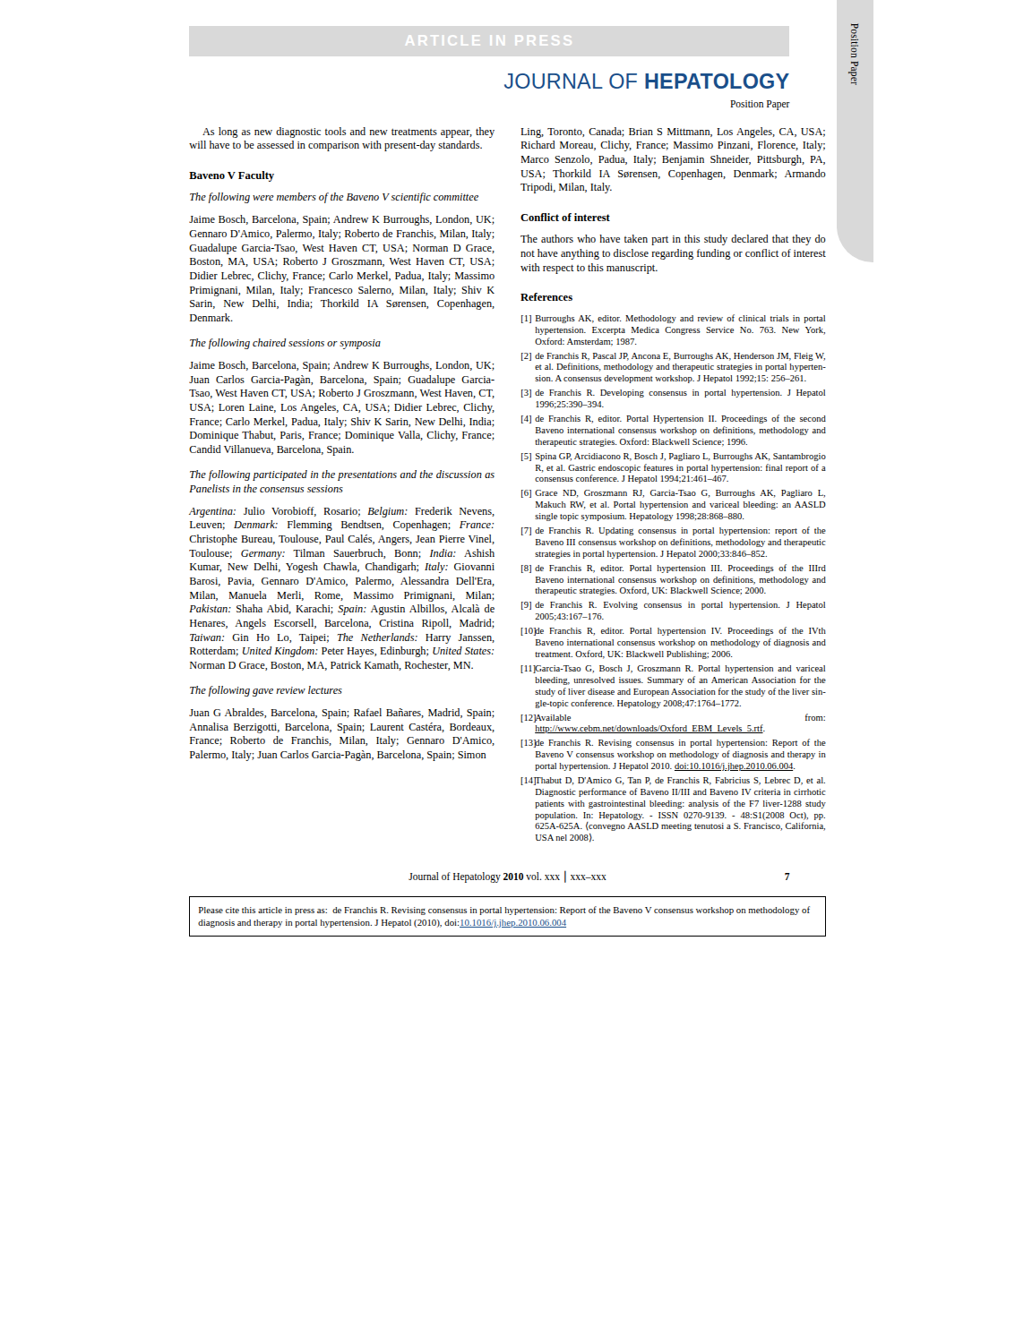Position Paper
ARTICLE IN PRESS
JOURNAL OF HEPATOLOGY
Position Paper
As long as new diagnostic tools and new treatments appear, they will have to be assessed in comparison with present-day standards.
Baveno V Faculty
The following were members of the Baveno V scientific committee
Jaime Bosch, Barcelona, Spain; Andrew K Burroughs, London, UK; Gennaro D'Amico, Palermo, Italy; Roberto de Franchis, Milan, Italy; Guadalupe Garcia-Tsao, West Haven CT, USA; Norman D Grace, Boston, MA, USA; Roberto J Groszmann, West Haven CT, USA; Didier Lebrec, Clichy, France; Carlo Merkel, Padua, Italy; Massimo Primignani, Milan, Italy; Francesco Salerno, Milan, Italy; Shiv K Sarin, New Delhi, India; Thorkild IA Sørensen, Copenhagen, Denmark.
The following chaired sessions or symposia
Jaime Bosch, Barcelona, Spain; Andrew K Burroughs, London, UK; Juan Carlos Garcia-Pagàn, Barcelona, Spain; Guadalupe Garcia-Tsao, West Haven CT, USA; Roberto J Groszmann, West Haven, CT, USA; Loren Laine, Los Angeles, CA, USA; Didier Lebrec, Clichy, France; Carlo Merkel, Padua, Italy; Shiv K Sarin, New Delhi, India; Dominique Thabut, Paris, France; Dominique Valla, Clichy, France; Candid Villanueva, Barcelona, Spain.
The following participated in the presentations and the discussion as Panelists in the consensus sessions
Argentina: Julio Vorobioff, Rosario; Belgium: Frederik Nevens, Leuven; Denmark: Flemming Bendtsen, Copenhagen; France: Christophe Bureau, Toulouse, Paul Calés, Angers, Jean Pierre Vinel, Toulouse; Germany: Tilman Sauerbruch, Bonn; India: Ashish Kumar, New Delhi, Yogesh Chawla, Chandigarh; Italy: Giovanni Barosi, Pavia, Gennaro D'Amico, Palermo, Alessandra Dell'Era, Milan, Manuela Merli, Rome, Massimo Primignani, Milan; Pakistan: Shaha Abid, Karachi; Spain: Agustin Albillos, Alcalà de Henares, Angels Escorsell, Barcelona, Cristina Ripoll, Madrid; Taiwan: Gin Ho Lo, Taipei; The Netherlands: Harry Janssen, Rotterdam; United Kingdom: Peter Hayes, Edinburgh; United States: Norman D Grace, Boston, MA, Patrick Kamath, Rochester, MN.
The following gave review lectures
Juan G Abraldes, Barcelona, Spain; Rafael Bañares, Madrid, Spain; Annalisa Berzigotti, Barcelona, Spain; Laurent Castéra, Bordeaux, France; Roberto de Franchis, Milan, Italy; Gennaro D'Amico, Palermo, Italy; Juan Carlos Garcia-Pagàn, Barcelona, Spain; Simon
Ling, Toronto, Canada; Brian S Mittmann, Los Angeles, CA, USA; Richard Moreau, Clichy, France; Massimo Pinzani, Florence, Italy; Marco Senzolo, Padua, Italy; Benjamin Shneider, Pittsburgh, PA, USA; Thorkild IA Sørensen, Copenhagen, Denmark; Armando Tripodi, Milan, Italy.
Conflict of interest
The authors who have taken part in this study declared that they do not have anything to disclose regarding funding or conflict of interest with respect to this manuscript.
References
[1] Burroughs AK, editor. Methodology and review of clinical trials in portal hypertension. Excerpta Medica Congress Service No. 763. New York, Oxford: Amsterdam; 1987.
[2] de Franchis R, Pascal JP, Ancona E, Burroughs AK, Henderson JM, Fleig W, et al. Definitions, methodology and therapeutic strategies in portal hypertension. A consensus development workshop. J Hepatol 1992;15: 256–261.
[3] de Franchis R. Developing consensus in portal hypertension. J Hepatol 1996;25:390–394.
[4] de Franchis R, editor. Portal Hypertension II. Proceedings of the second Baveno international consensus workshop on definitions, methodology and therapeutic strategies. Oxford: Blackwell Science; 1996.
[5] Spina GP, Arcidiacono R, Bosch J, Pagliaro L, Burroughs AK, Santambrogio R, et al. Gastric endoscopic features in portal hypertension: final report of a consensus conference. J Hepatol 1994;21:461–467.
[6] Grace ND, Groszmann RJ, Garcia-Tsao G, Burroughs AK, Pagliaro L, Makuch RW, et al. Portal hypertension and variceal bleeding: an AASLD single topic symposium. Hepatology 1998;28:868–880.
[7] de Franchis R. Updating consensus in portal hypertension: report of the Baveno III consensus workshop on definitions, methodology and therapeutic strategies in portal hypertension. J Hepatol 2000;33:846–852.
[8] de Franchis R, editor. Portal hypertension III. Proceedings of the IIIrd Baveno international consensus workshop on definitions, methodology and therapeutic strategies. Oxford, UK: Blackwell Science; 2000.
[9] de Franchis R. Evolving consensus in portal hypertension. J Hepatol 2005;43:167–176.
[10] de Franchis R, editor. Portal hypertension IV. Proceedings of the IVth Baveno international consensus workshop on methodology of diagnosis and treatment. Oxford, UK: Blackwell Publishing; 2006.
[11] Garcia-Tsao G, Bosch J, Groszmann R. Portal hypertension and variceal bleeding, unresolved issues. Summary of an American Association for the study of liver disease and European Association for the study of the liver single-topic conference. Hepatology 2008;47:1764–1772.
[12] Available from: http://www.cebm.net/downloads/Oxford_EBM_Levels_5.rtf.
[13] de Franchis R. Revising consensus in portal hypertension: Report of the Baveno V consensus workshop on methodology of diagnosis and therapy in portal hypertension. J Hepatol 2010. doi:10.1016/j.jhep.2010.06.004.
[14] Thabut D, D'Amico G, Tan P, de Franchis R, Fabricius S, Lebrec D, et al. Diagnostic performance of Baveno II/III and Baveno IV criteria in cirrhotic patients with gastrointestinal bleeding: analysis of the F7 liver-1288 study population. In: Hepatology. - ISSN 0270-9139. - 48:S1(2008 Oct), pp. 625A-625A. ⟨convegno AASLD meeting tenutosi a S. Francisco, California, USA nel 2008⟩.
Journal of Hepatology 2010 vol. xxx ⎮ xxx–xxx 7
Please cite this article in press as: de Franchis R. Revising consensus in portal hypertension: Report of the Baveno V consensus workshop on methodology of diagnosis and therapy in portal hypertension. J Hepatol (2010), doi:10.1016/j.jhep.2010.06.004